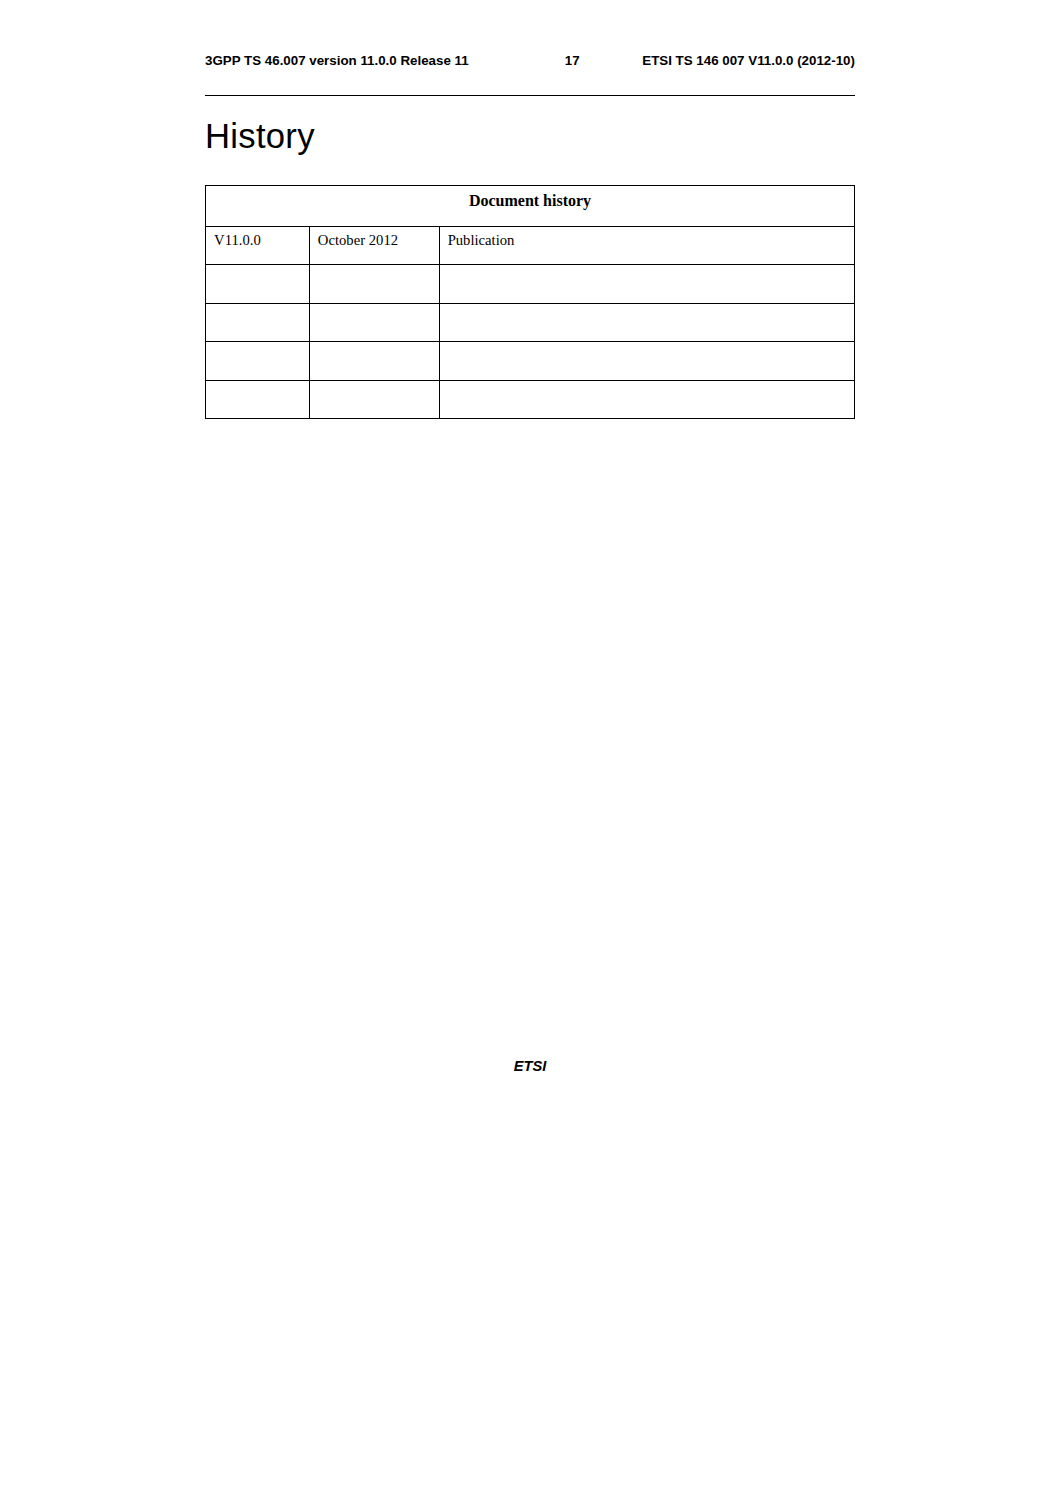3GPP TS 46.007 version 11.0.0 Release 11
17
ETSI TS 146 007 V11.0.0 (2012-10)
History
| Document history |
| --- |
| V11.0.0 | October 2012 | Publication |
ETSI